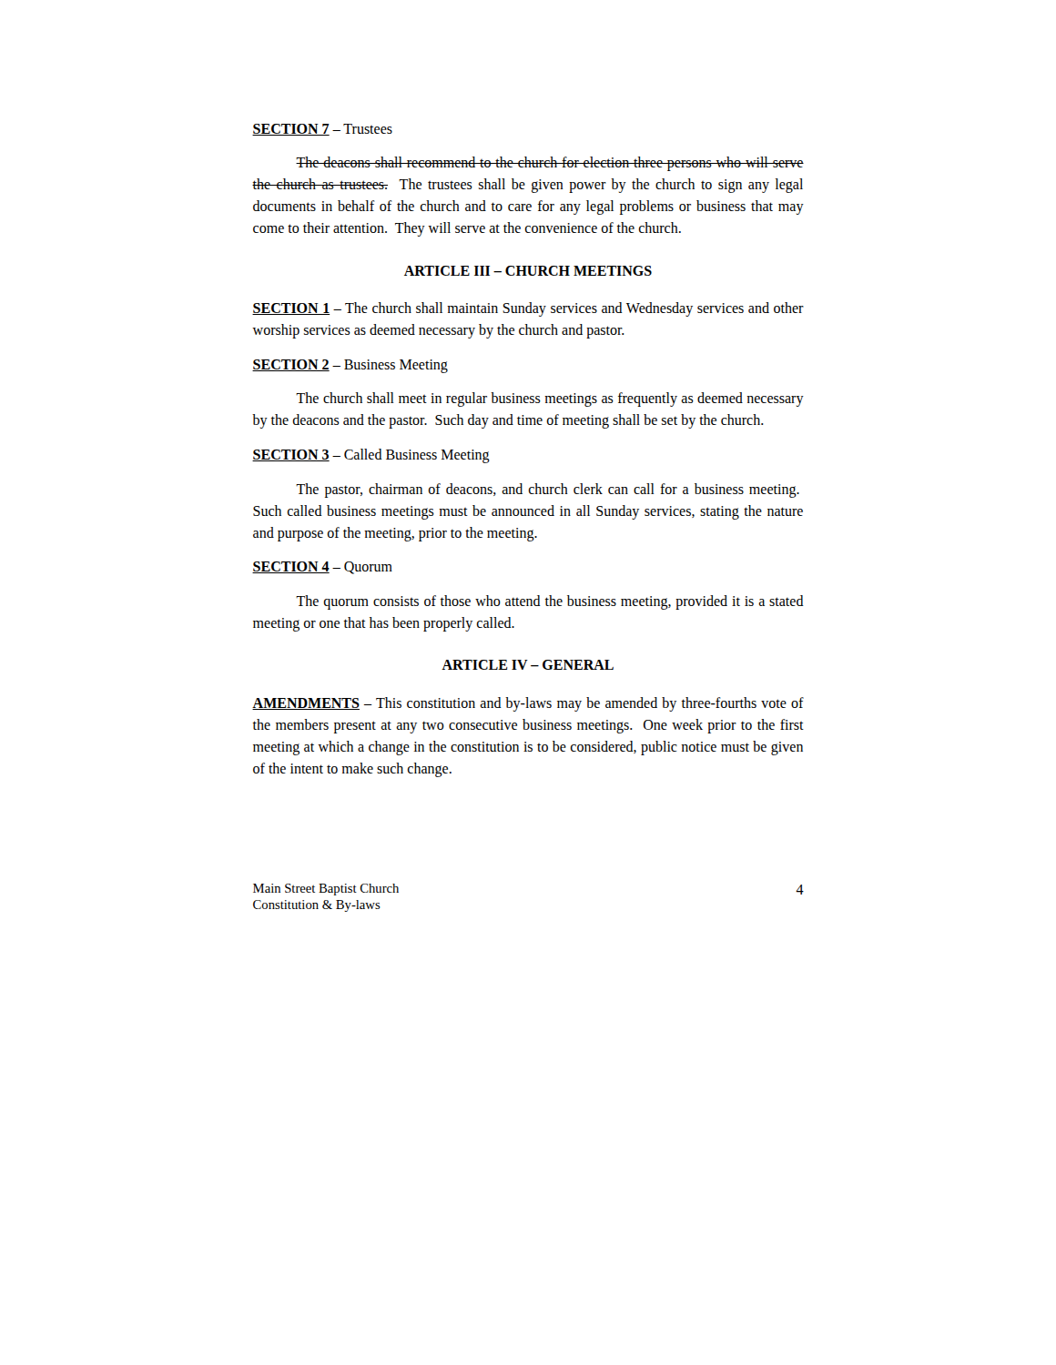SECTION 7 – Trustees
The deacons shall recommend to the church for election three persons who will serve the church as trustees. The trustees shall be given power by the church to sign any legal documents in behalf of the church and to care for any legal problems or business that may come to their attention. They will serve at the convenience of the church.
ARTICLE III – CHURCH MEETINGS
SECTION 1 – The church shall maintain Sunday services and Wednesday services and other worship services as deemed necessary by the church and pastor.
SECTION 2 – Business Meeting
The church shall meet in regular business meetings as frequently as deemed necessary by the deacons and the pastor. Such day and time of meeting shall be set by the church.
SECTION 3 – Called Business Meeting
The pastor, chairman of deacons, and church clerk can call for a business meeting. Such called business meetings must be announced in all Sunday services, stating the nature and purpose of the meeting, prior to the meeting.
SECTION 4 – Quorum
The quorum consists of those who attend the business meeting, provided it is a stated meeting or one that has been properly called.
ARTICLE IV – GENERAL
AMENDMENTS – This constitution and by-laws may be amended by three-fourths vote of the members present at any two consecutive business meetings. One week prior to the first meeting at which a change in the constitution is to be considered, public notice must be given of the intent to make such change.
Main Street Baptist Church
Constitution & By-laws
4